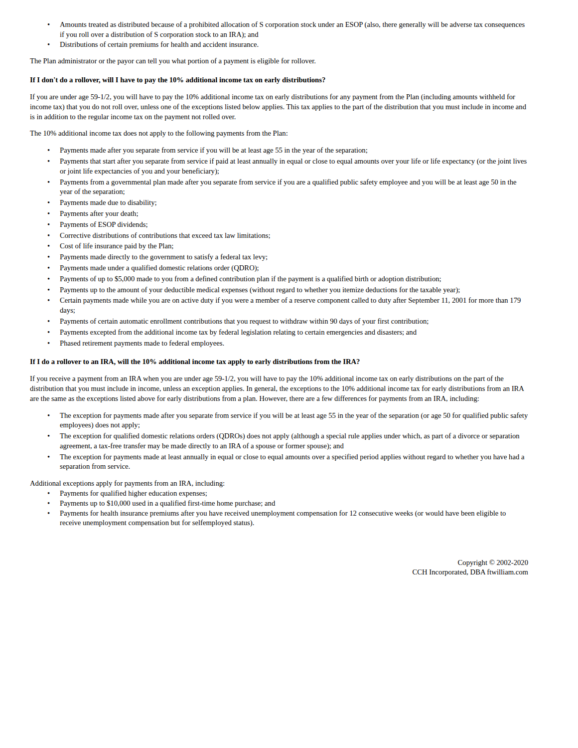Amounts treated as distributed because of a prohibited allocation of S corporation stock under an ESOP (also, there generally will be adverse tax consequences if you roll over a distribution of S corporation stock to an IRA); and
Distributions of certain premiums for health and accident insurance.
The Plan administrator or the payor can tell you what portion of a payment is eligible for rollover.
If I don't do a rollover, will I have to pay the 10% additional income tax on early distributions?
If you are under age 59-1/2, you will have to pay the 10% additional income tax on early distributions for any payment from the Plan (including amounts withheld for income tax) that you do not roll over, unless one of the exceptions listed below applies. This tax applies to the part of the distribution that you must include in income and is in addition to the regular income tax on the payment not rolled over.
The 10% additional income tax does not apply to the following payments from the Plan:
Payments made after you separate from service if you will be at least age 55 in the year of the separation;
Payments that start after you separate from service if paid at least annually in equal or close to equal amounts over your life or life expectancy (or the joint lives or joint life expectancies of you and your beneficiary);
Payments from a governmental plan made after you separate from service if you are a qualified public safety employee and you will be at least age 50 in the year of the separation;
Payments made due to disability;
Payments after your death;
Payments of ESOP dividends;
Corrective distributions of contributions that exceed tax law limitations;
Cost of life insurance paid by the Plan;
Payments made directly to the government to satisfy a federal tax levy;
Payments made under a qualified domestic relations order (QDRO);
Payments of up to $5,000 made to you from a defined contribution plan if the payment is a qualified birth or adoption distribution;
Payments up to the amount of your deductible medical expenses (without regard to whether you itemize deductions for the taxable year);
Certain payments made while you are on active duty if you were a member of a reserve component called to duty after September 11, 2001 for more than 179 days;
Payments of certain automatic enrollment contributions that you request to withdraw within 90 days of your first contribution;
Payments excepted from the additional income tax by federal legislation relating to certain emergencies and disasters; and
Phased retirement payments made to federal employees.
If I do a rollover to an IRA, will the 10% additional income tax apply to early distributions from the IRA?
If you receive a payment from an IRA when you are under age 59-1/2, you will have to pay the 10% additional income tax on early distributions on the part of the distribution that you must include in income, unless an exception applies. In general, the exceptions to the 10% additional income tax for early distributions from an IRA are the same as the exceptions listed above for early distributions from a plan. However, there are a few differences for payments from an IRA, including:
The exception for payments made after you separate from service if you will be at least age 55 in the year of the separation (or age 50 for qualified public safety employees) does not apply;
The exception for qualified domestic relations orders (QDROs) does not apply (although a special rule applies under which, as part of a divorce or separation agreement, a tax-free transfer may be made directly to an IRA of a spouse or former spouse); and
The exception for payments made at least annually in equal or close to equal amounts over a specified period applies without regard to whether you have had a separation from service.
Additional exceptions apply for payments from an IRA, including:
Payments for qualified higher education expenses;
Payments up to $10,000 used in a qualified first-time home purchase; and
Payments for health insurance premiums after you have received unemployment compensation for 12 consecutive weeks (or would have been eligible to receive unemployment compensation but for selfemployed status).
Copyright © 2002-2020
CCH Incorporated, DBA ftwilliam.com